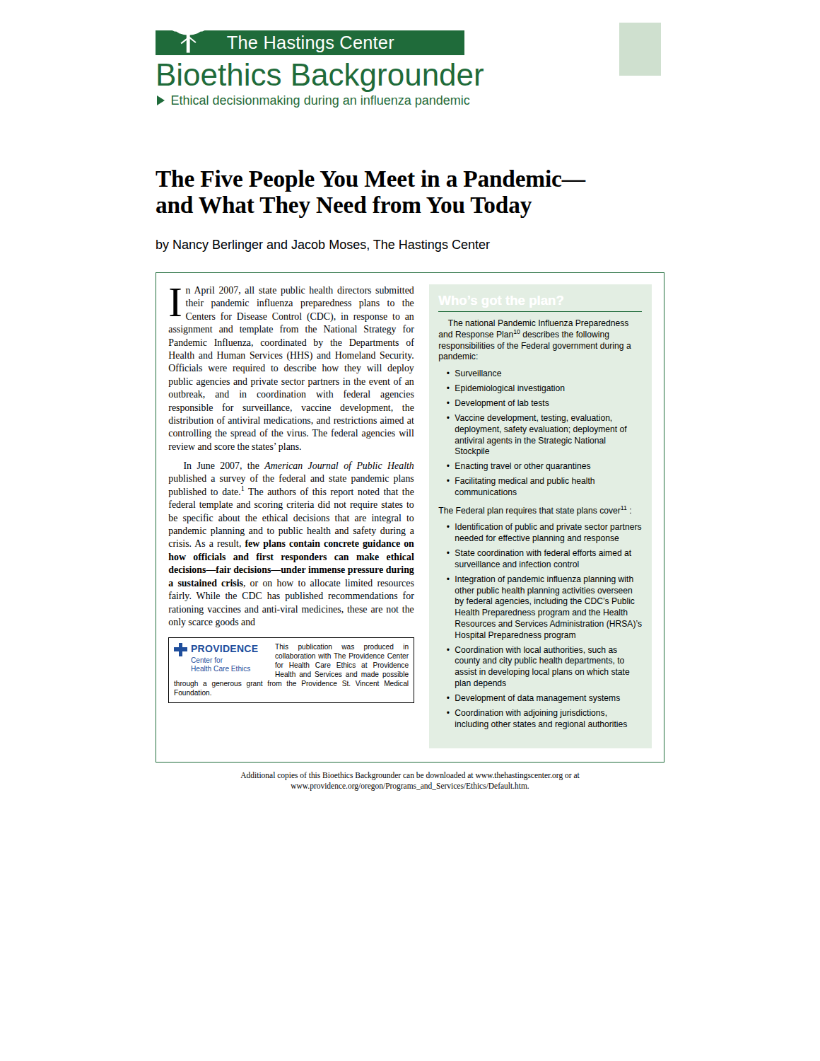The Hastings Center
Bioethics Backgrounder
Ethical decisionmaking during an influenza pandemic
The Five People You Meet in a Pandemic—
and What They Need from You Today
by Nancy Berlinger and Jacob Moses, The Hastings Center
In April 2007, all state public health directors submitted their pandemic influenza preparedness plans to the Centers for Disease Control (CDC), in response to an assignment and template from the National Strategy for Pandemic Influenza, coordinated by the Departments of Health and Human Services (HHS) and Homeland Security. Officials were required to describe how they will deploy public agencies and private sector partners in the event of an outbreak, and in coordination with federal agencies responsible for surveillance, vaccine development, the distribution of antiviral medications, and restrictions aimed at controlling the spread of the virus. The federal agencies will review and score the states’ plans.
In June 2007, the American Journal of Public Health published a survey of the federal and state pandemic plans published to date.1 The authors of this report noted that the federal template and scoring criteria did not require states to be specific about the ethical decisions that are integral to pandemic planning and to public health and safety during a crisis. As a result, few plans contain concrete guidance on how officials and first responders can make ethical decisions—fair decisions—under immense pressure during a sustained crisis, or on how to allocate limited resources fairly. While the CDC has published recommendations for rationing vaccines and anti-viral medicines, these are not the only scarce goods and
PROVIDENCE
Center for
Health Care Ethics
This publication was produced in collaboration with The Providence Center for Health Care Ethics at Providence Health and Services and made possible through a generous grant from the Providence St. Vincent Medical Foundation.
Who’s got the plan?
The national Pandemic Influenza Preparedness and Response Plan10 describes the following responsibilities of the Federal government during a pandemic:
Surveillance
Epidemiological investigation
Development of lab tests
Vaccine development, testing, evaluation, deployment, safety evaluation; deployment of antiviral agents in the Strategic National Stockpile
Enacting travel or other quarantines
Facilitating medical and public health communications
The Federal plan requires that state plans cover11 :
Identification of public and private sector partners needed for effective planning and response
State coordination with federal efforts aimed at surveillance and infection control
Integration of pandemic influenza planning with other public health planning activities overseen by federal agencies, including the CDC’s Public Health Preparedness program and the Health Resources and Services Administration (HRSA)’s Hospital Preparedness program
Coordination with local authorities, such as county and city public health departments, to assist in developing local plans on which state plan depends
Development of data management systems
Coordination with adjoining jurisdictions, including other states and regional authorities
Additional copies of this Bioethics Backgrounder can be downloaded at www.thehastingscenter.org or at
www.providence.org/oregon/Programs_and_Services/Ethics/Default.htm.